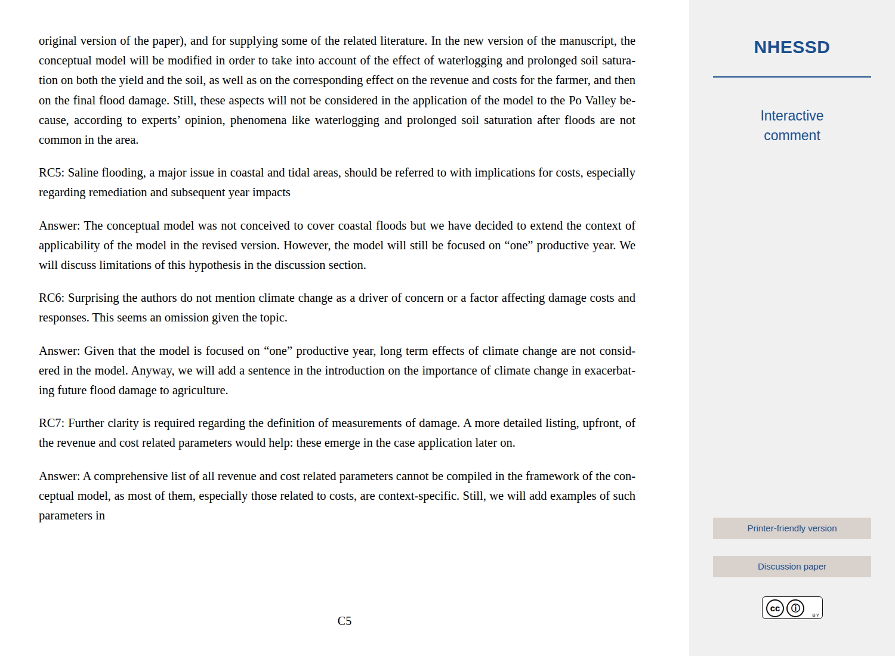original version of the paper), and for supplying some of the related literature. In the new version of the manuscript, the conceptual model will be modified in order to take into account of the effect of waterlogging and prolonged soil saturation on both the yield and the soil, as well as on the corresponding effect on the revenue and costs for the farmer, and then on the final flood damage. Still, these aspects will not be considered in the application of the model to the Po Valley because, according to experts’ opinion, phenomena like waterlogging and prolonged soil saturation after floods are not common in the area.
RC5: Saline flooding, a major issue in coastal and tidal areas, should be referred to with implications for costs, especially regarding remediation and subsequent year impacts
Answer: The conceptual model was not conceived to cover coastal floods but we have decided to extend the context of applicability of the model in the revised version. However, the model will still be focused on “one” productive year. We will discuss limitations of this hypothesis in the discussion section.
RC6: Surprising the authors do not mention climate change as a driver of concern or a factor affecting damage costs and responses. This seems an omission given the topic.
Answer: Given that the model is focused on “one” productive year, long term effects of climate change are not considered in the model. Anyway, we will add a sentence in the introduction on the importance of climate change in exacerbating future flood damage to agriculture.
RC7: Further clarity is required regarding the definition of measurements of damage. A more detailed listing, upfront, of the revenue and cost related parameters would help: these emerge in the case application later on.
Answer: A comprehensive list of all revenue and cost related parameters cannot be compiled in the framework of the conceptual model, as most of them, especially those related to costs, are context-specific. Still, we will add examples of such parameters in
C5
NHESSD
Interactive
comment
Printer-friendly version
Discussion paper
cc
ⓘ
BY